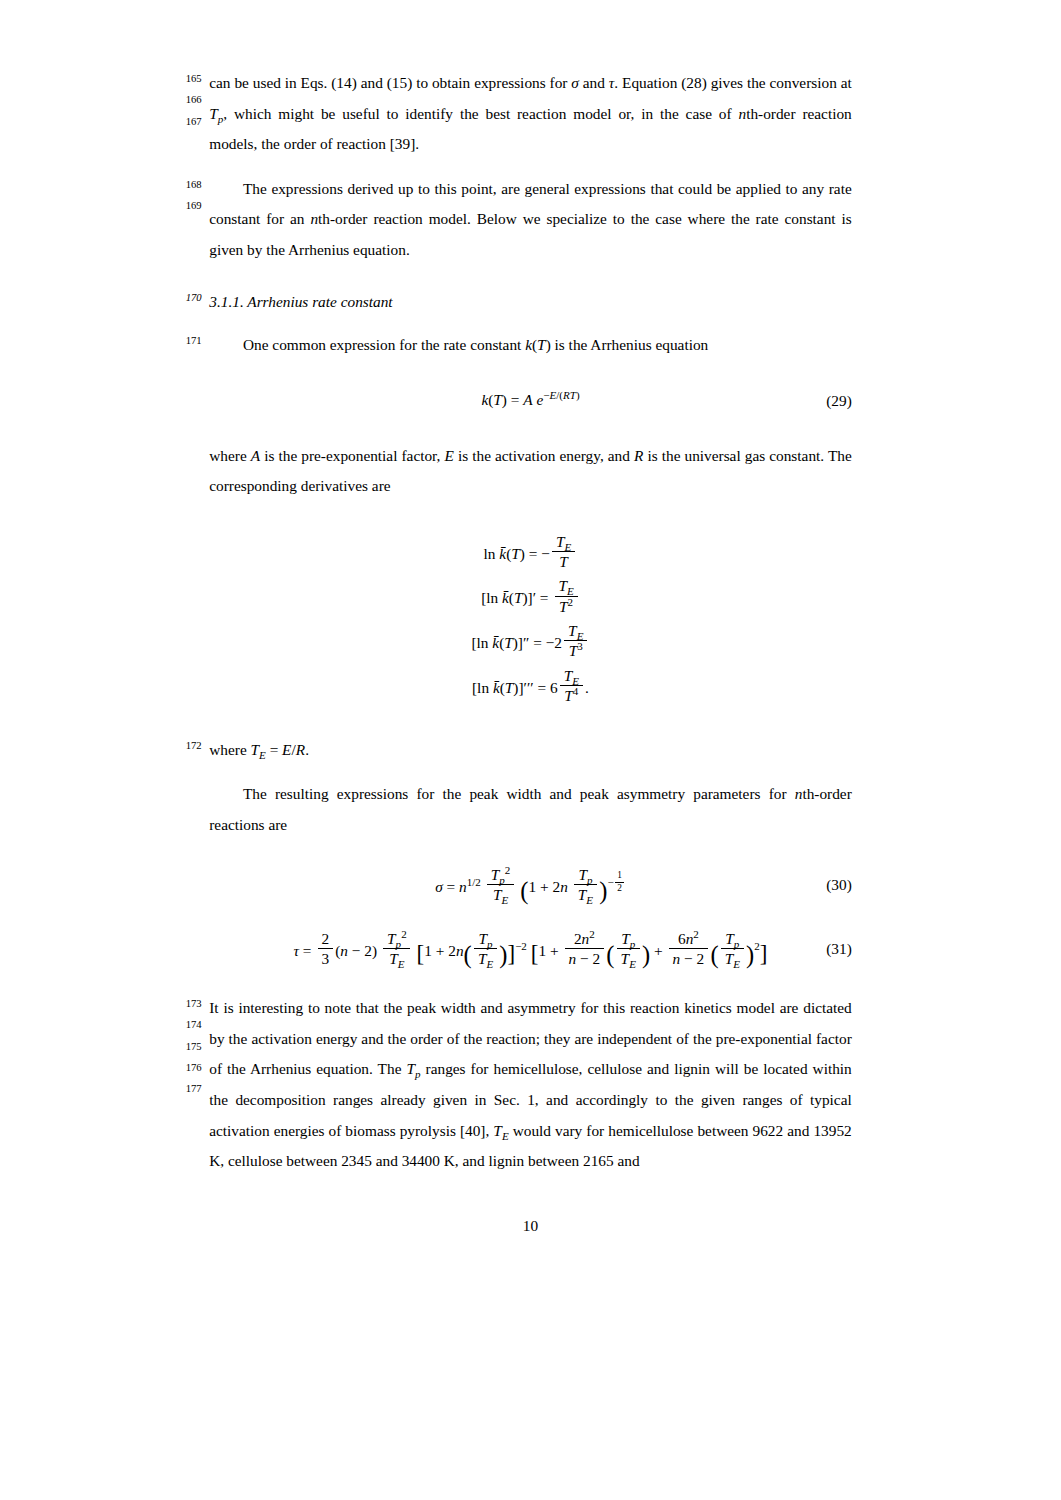165
166
167
can be used in Eqs. (14) and (15) to obtain expressions for σ and τ. Equation (28) gives the conversion at Tp, which might be useful to identify the best reaction model or, in the case of nth-order reaction models, the order of reaction [39].
168
169
The expressions derived up to this point, are general expressions that could be applied to any rate constant for an nth-order reaction model. Below we specialize to the case where the rate constant is given by the Arrhenius equation.
170 3.1.1. Arrhenius rate constant
171
One common expression for the rate constant k(T) is the Arrhenius equation
k(T) = A e−E/(RT) (29)
where A is the pre-exponential factor, E is the activation energy, and R is the universal gas constant. The corresponding derivatives are
ln k̄(T) = −TE T
[ln k̄(T)]′ = TE T2
[ln k̄(T)]″ = −2TE T3
[ln k̄(T)]′′′ = 6TE T4.
172
where TE = E/R.
The resulting expressions for the peak width and peak asymmetry parameters for nth-order reactions are
σ = n1/2 Tp2 TE (1 + 2n Tp TE)−12 (30)
τ = 23(n − 2) Tp2 TE [1 + 2n(Tp TE)]−2 [1 + 2n2 n − 2(Tp TE) + 6n2 n − 2(Tp TE)2] (31)
173
174
175
176
177
It is interesting to note that the peak width and asymmetry for this reaction kinetics model are dictated by the activation energy and the order of the reaction; they are independent of the pre-exponential factor of the Arrhenius equation. The Tp ranges for hemicellulose, cellulose and lignin will be located within the decomposition ranges already given in Sec. 1, and accordingly to the given ranges of typical activation energies of biomass pyrolysis [40], TE would vary for hemicellulose between 9622 and 13952 K, cellulose between 2345 and 34400 K, and lignin between 2165 and
10